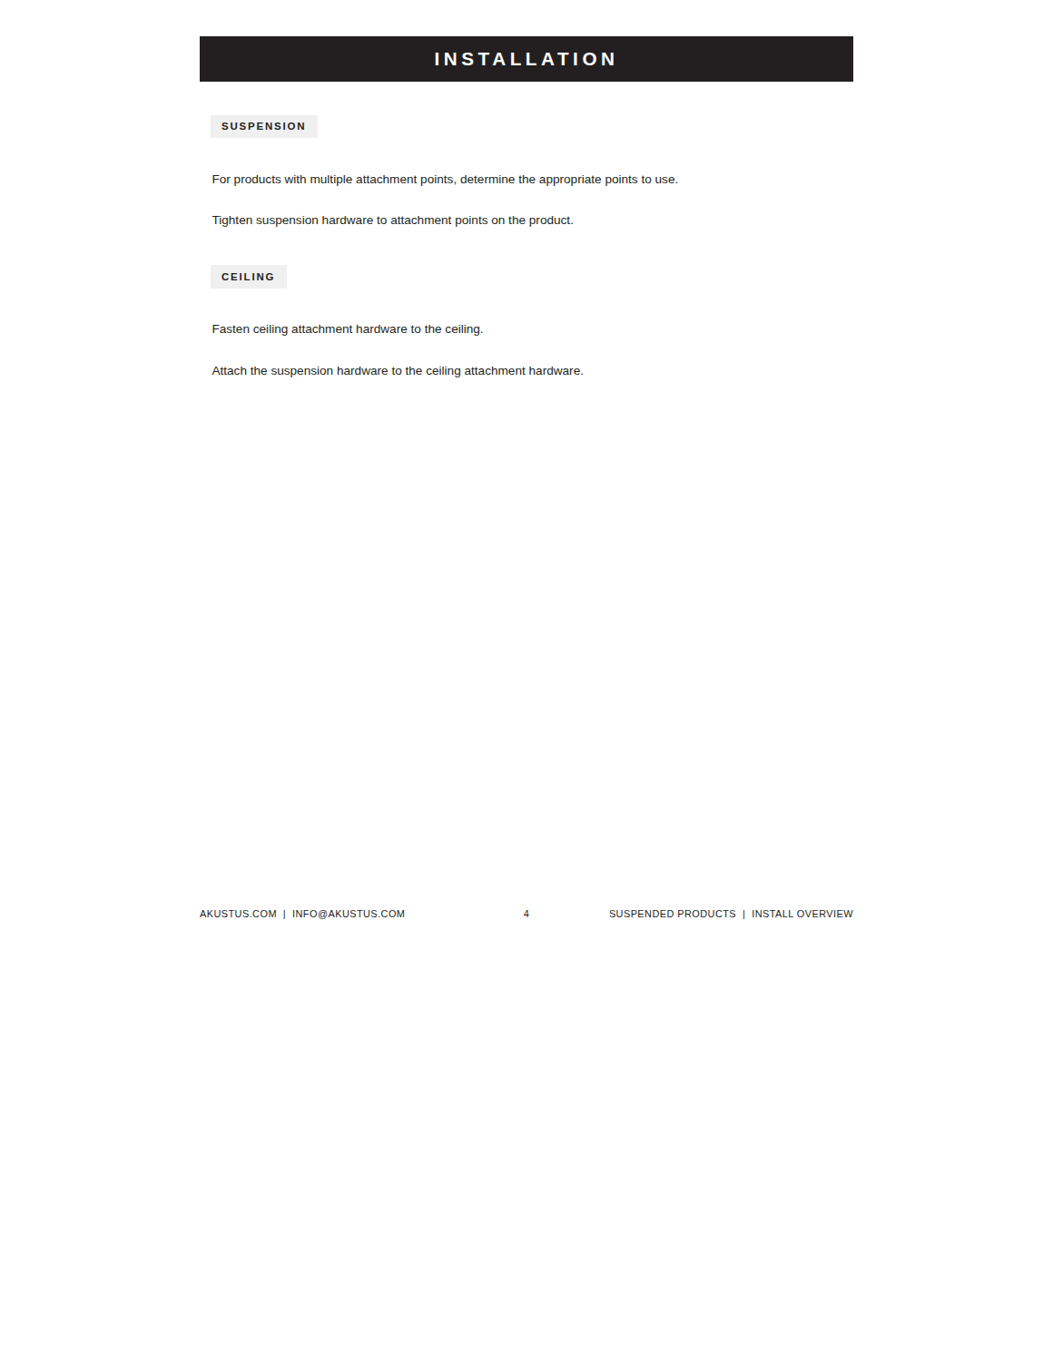Installation
Suspension
For products with multiple attachment points, determine the appropriate points to use.
Tighten suspension hardware to attachment points on the product.
Ceiling
Fasten ceiling attachment hardware to the ceiling.
Attach the suspension hardware to the ceiling attachment hardware.
AKUSTUS.COM | INFO@AKUSTUS.COM
4
SUSPENDED PRODUCTS | INSTALL OVERVIEW